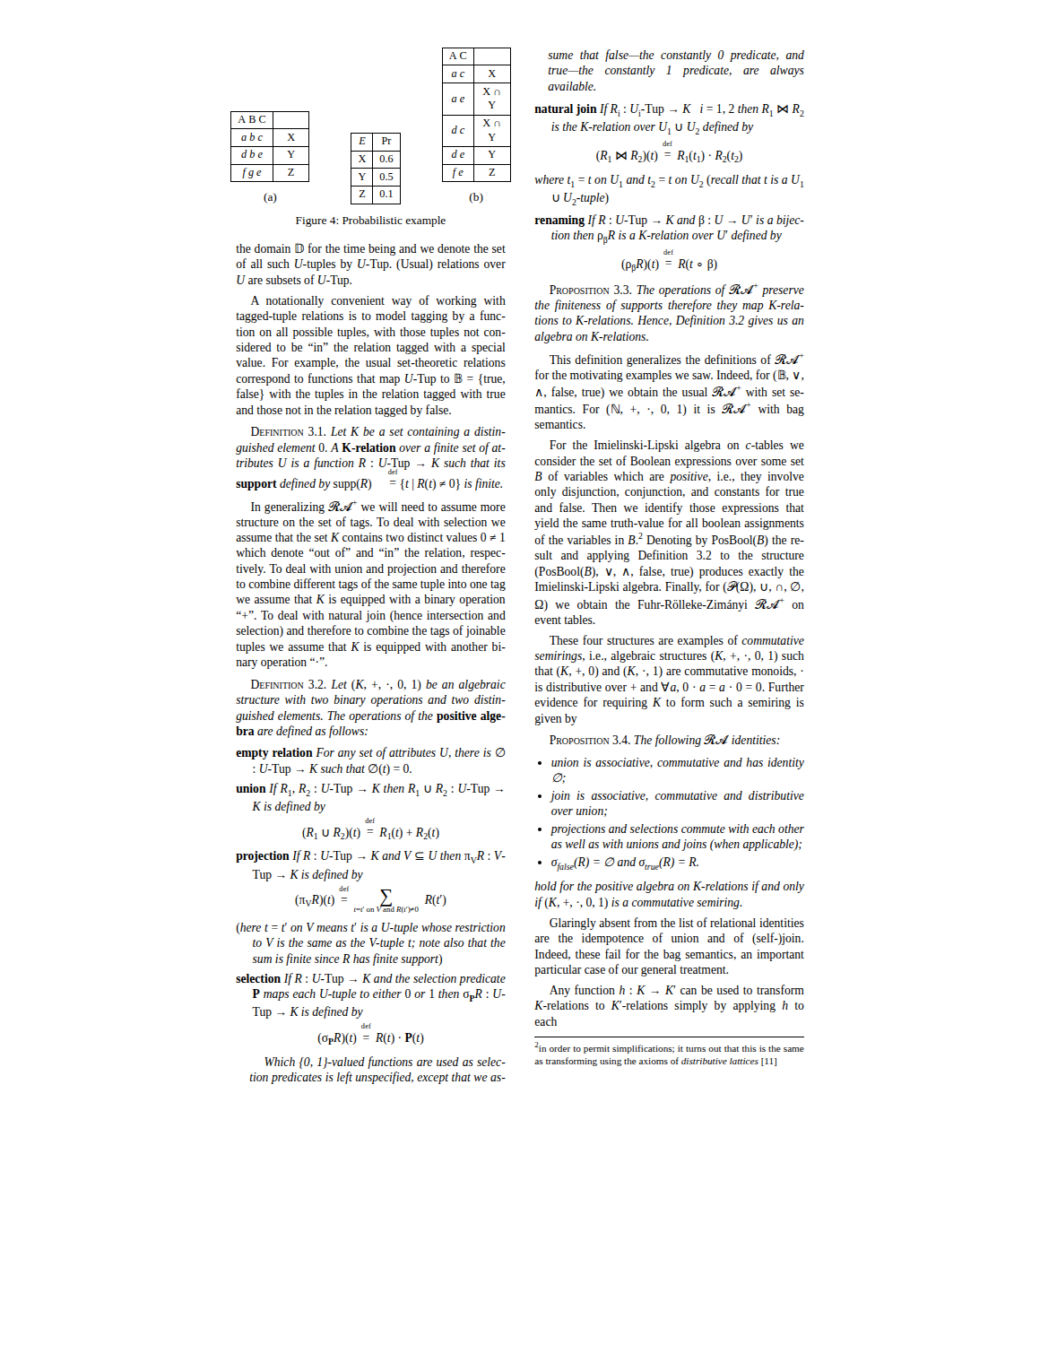| A B C | |
| a b c | X |
| d b e | Y |
| f g e | Z |
(a)
| E | Pr |
| X | 0.6 |
| Y | 0.5 |
| Z | 0.1 |
| A C | |
| a c | X |
| a e | X ∩ Y |
| d c | X ∩ Y |
| d e | Y |
| f e | Z |
(b)
Figure 4: Probabilistic example
the domain 𝔻 for the time being and we denote the set of all such U-tuples by U-Tup. (Usual) relations over U are subsets of U-Tup.
A notationally convenient way of working with tagged-tuple relations is to model tagging by a function on all possible tuples, with those tuples not considered to be “in” the relation tagged with a special value. For example, the usual set-theoretic relations correspond to functions that map U-Tup to 𝔹 = {true, false} with the tuples in the relation tagged with true and those not in the relation tagged by false.
Definition 3.1. Let K be a set containing a distinguished element 0. A K-relation over a finite set of attributes U is a function R : U-Tup → K such that its support defined by supp(R) def= {t | R(t) ≠ 0} is finite.
In generalizing 𝓡𝓐+ we will need to assume more structure on the set of tags. To deal with selection we assume that the set K contains two distinct values 0 ≠ 1 which denote “out of” and “in” the relation, respectively. To deal with union and projection and therefore to combine different tags of the same tuple into one tag we assume that K is equipped with a binary operation “+”. To deal with natural join (hence intersection and selection) and therefore to combine the tags of joinable tuples we assume that K is equipped with another binary operation “·”.
Definition 3.2. Let (K, +, ·, 0, 1) be an algebraic structure with two binary operations and two distinguished elements. The operations of the positive algebra are defined as follows:
empty relation For any set of attributes U, there is ∅ : U-Tup → K such that ∅(t) = 0.
union If R 1, R 2 : U-Tup → K then R 1 ∪ R 2 : U-Tup → K is defined by
(R 1 ∪ R 2)(t) def= R 1(t) + R 2(t)
projection If R : U-Tup → K and V ⊆ U then πVR : V-Tup → K is defined by
(πVR)(t) def= ∑t=t′ on V and R(t′)≠0 R(t′)
(here t = t′ on V means t′ is a U-tuple whose restriction to V is the same as the V-tuple t; note also that the sum is finite since R has finite support)
selection If R : U-Tup → K and the selection predicate P maps each U-tuple to either 0 or 1 then σPR : U-Tup → K is defined by
(σPR)(t) def= R(t) · P(t)
Which {0, 1}-valued functions are used as selection predicates is left unspecified, except that we assume that false—the constantly 0 predicate, and true—the constantly 1 predicate, are always available.
natural join If R i : Ui-Tup → K i = 1, 2 then R 1 ⋈ R 2 is the K-relation over U 1 ∪ U 2 defined by
(R 1 ⋈ R 2)(t) def= R 1(t 1) · R 2(t 2)
where t 1 = t on U 1 and t 2 = t on U 2 (recall that t is a U 1 ∪ U 2-tuple)
renaming If R : U-Tup → K and β : U → U′ is a bijection then ρβR is a K-relation over U′ defined by
(ρβR)(t) def= R(t ∘ β)
Proposition 3.3. The operations of 𝓡𝓐+ preserve the finiteness of supports therefore they map K-relations to K-relations. Hence, Definition 3.2 gives us an algebra on K-relations.
This definition generalizes the definitions of 𝓡𝓐+ for the motivating examples we saw. Indeed, for (𝔹, ∨, ∧, false, true) we obtain the usual 𝓡𝓐+ with set semantics. For (ℕ, +, ·, 0, 1) it is 𝓡𝓐+ with bag semantics.
For the Imielinski-Lipski algebra on c-tables we consider the set of Boolean expressions over some set B of variables which are positive, i.e., they involve only disjunction, conjunction, and constants for true and false. Then we identify those expressions that yield the same truth-value for all boolean assignments of the variables in B.2 Denoting by PosBool(B) the result and applying Definition 3.2 to the structure (PosBool(B), ∨, ∧, false, true) produces exactly the Imielinski-Lipski algebra. Finally, for (𝒫(Ω), ∪, ∩, ∅, Ω) we obtain the Fuhr-Rölleke-Zimányi 𝓡𝓐+ on event tables.
These four structures are examples of commutative semirings, i.e., algebraic structures (K, +, ·, 0, 1) such that (K, +, 0) and (K, ·, 1) are commutative monoids, · is distributive over + and ∀a, 0 · a = a · 0 = 0. Further evidence for requiring K to form such a semiring is given by
Proposition 3.4. The following 𝓡𝓐 identities:
union is associative, commutative and has identity ∅;
join is associative, commutative and distributive over union;
projections and selections commute with each other as well as with unions and joins (when applicable);
σfalse(R) = ∅ and σtrue(R) = R.
hold for the positive algebra on K-relations if and only if (K, +, ·, 0, 1) is a commutative semiring.
Glaringly absent from the list of relational identities are the idempotence of union and of (self-)join. Indeed, these fail for the bag semantics, an important particular case of our general treatment.
Any function h : K → K′ can be used to transform K-relations to K′-relations simply by applying h to each
2in order to permit simplifications; it turns out that this is the same as transforming using the axioms of distributive lattices [11]